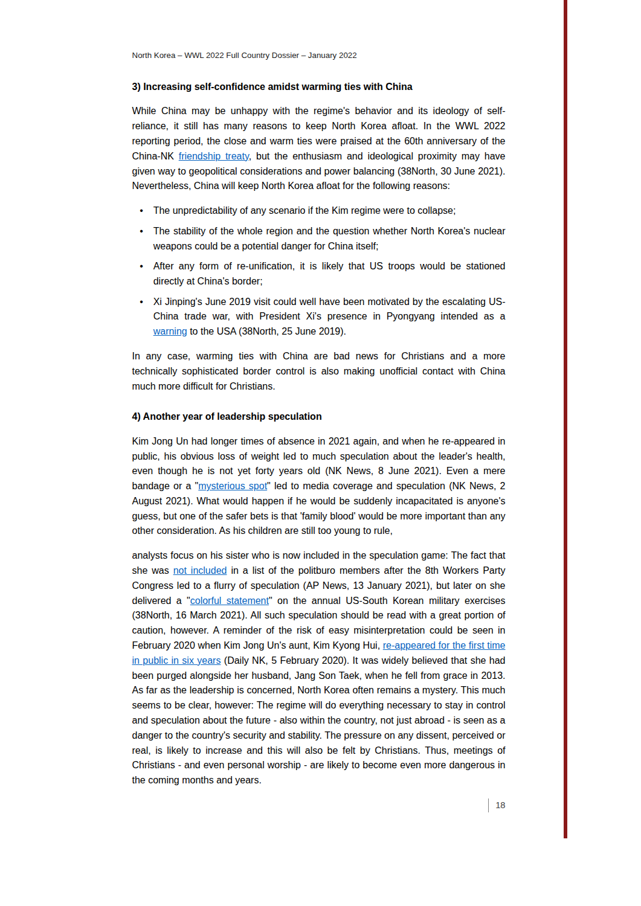North Korea – WWL 2022 Full Country Dossier – January 2022
3) Increasing self-confidence amidst warming ties with China
While China may be unhappy with the regime's behavior and its ideology of self-reliance, it still has many reasons to keep North Korea afloat. In the WWL 2022 reporting period, the close and warm ties were praised at the 60th anniversary of the China-NK friendship treaty, but the enthusiasm and ideological proximity may have given way to geopolitical considerations and power balancing (38North, 30 June 2021). Nevertheless, China will keep North Korea afloat for the following reasons:
The unpredictability of any scenario if the Kim regime were to collapse;
The stability of the whole region and the question whether North Korea's nuclear weapons could be a potential danger for China itself;
After any form of re-unification, it is likely that US troops would be stationed directly at China's border;
Xi Jinping's June 2019 visit could well have been motivated by the escalating US-China trade war, with President Xi's presence in Pyongyang intended as a warning to the USA (38North, 25 June 2019).
In any case, warming ties with China are bad news for Christians and a more technically sophisticated border control is also making unofficial contact with China much more difficult for Christians.
4) Another year of leadership speculation
Kim Jong Un had longer times of absence in 2021 again, and when he re-appeared in public, his obvious loss of weight led to much speculation about the leader's health, even though he is not yet forty years old (NK News, 8 June 2021). Even a mere bandage or a "mysterious spot" led to media coverage and speculation (NK News, 2 August 2021). What would happen if he would be suddenly incapacitated is anyone's guess, but one of the safer bets is that 'family blood' would be more important than any other consideration. As his children are still too young to rule,
analysts focus on his sister who is now included in the speculation game: The fact that she was not included in a list of the politburo members after the 8th Workers Party Congress led to a flurry of speculation (AP News, 13 January 2021), but later on she delivered a "colorful statement" on the annual US-South Korean military exercises (38North, 16 March 2021). All such speculation should be read with a great portion of caution, however. A reminder of the risk of easy misinterpretation could be seen in February 2020 when Kim Jong Un's aunt, Kim Kyong Hui, re-appeared for the first time in public in six years (Daily NK, 5 February 2020). It was widely believed that she had been purged alongside her husband, Jang Son Taek, when he fell from grace in 2013. As far as the leadership is concerned, North Korea often remains a mystery. This much seems to be clear, however: The regime will do everything necessary to stay in control and speculation about the future - also within the country, not just abroad - is seen as a danger to the country's security and stability. The pressure on any dissent, perceived or real, is likely to increase and this will also be felt by Christians. Thus, meetings of Christians - and even personal worship - are likely to become even more dangerous in the coming months and years.
18